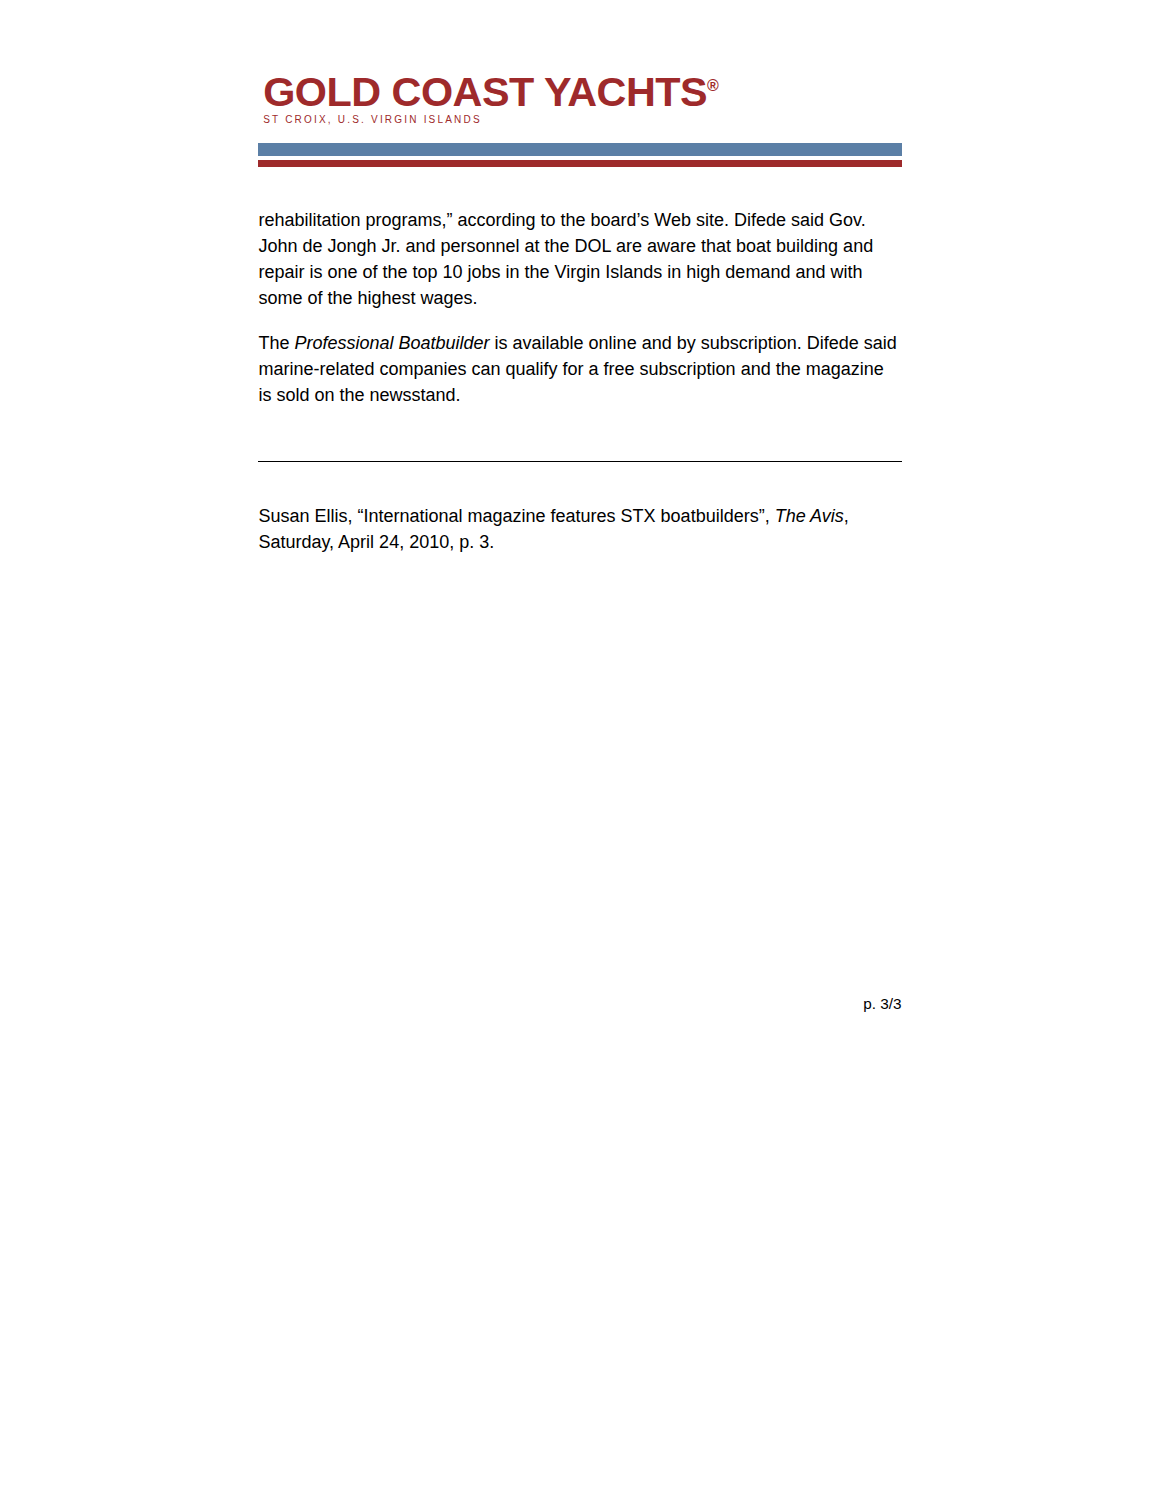GOLD COAST YACHTS®
ST CROIX, U.S. VIRGIN ISLANDS
rehabilitation programs,” according to the board’s Web site. Difede said Gov. John de Jongh Jr. and personnel at the DOL are aware that boat building and repair is one of the top 10 jobs in the Virgin Islands in high demand and with some of the highest wages.
The Professional Boatbuilder is available online and by subscription. Difede said marine-related companies can qualify for a free subscription and the magazine is sold on the newsstand.
Susan Ellis, “International magazine features STX boatbuilders”, The Avis, Saturday, April 24, 2010, p. 3.
p. 3/3